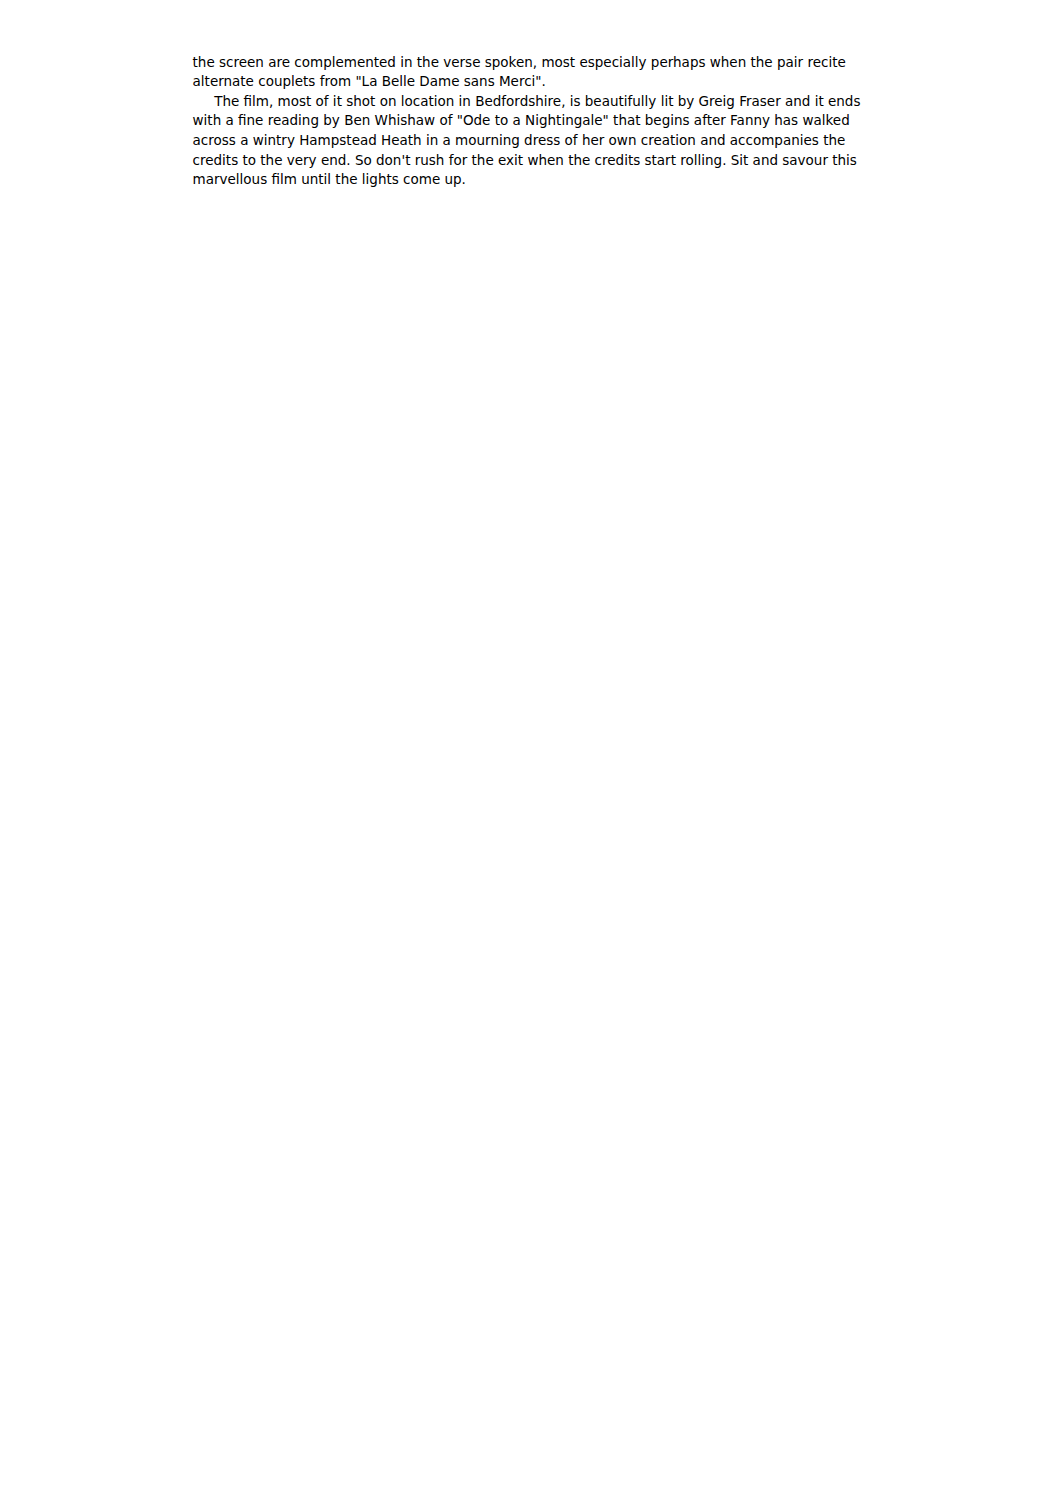the screen are complemented in the verse spoken, most especially perhaps when the pair recite alternate couplets from "La Belle Dame sans Merci".
The film, most of it shot on location in Bedfordshire, is beautifully lit by Greig Fraser and it ends with a fine reading by Ben Whishaw of "Ode to a Nightingale" that begins after Fanny has walked across a wintry Hampstead Heath in a mourning dress of her own creation and accompanies the credits to the very end. So don't rush for the exit when the credits start rolling. Sit and savour this marvellous film until the lights come up.